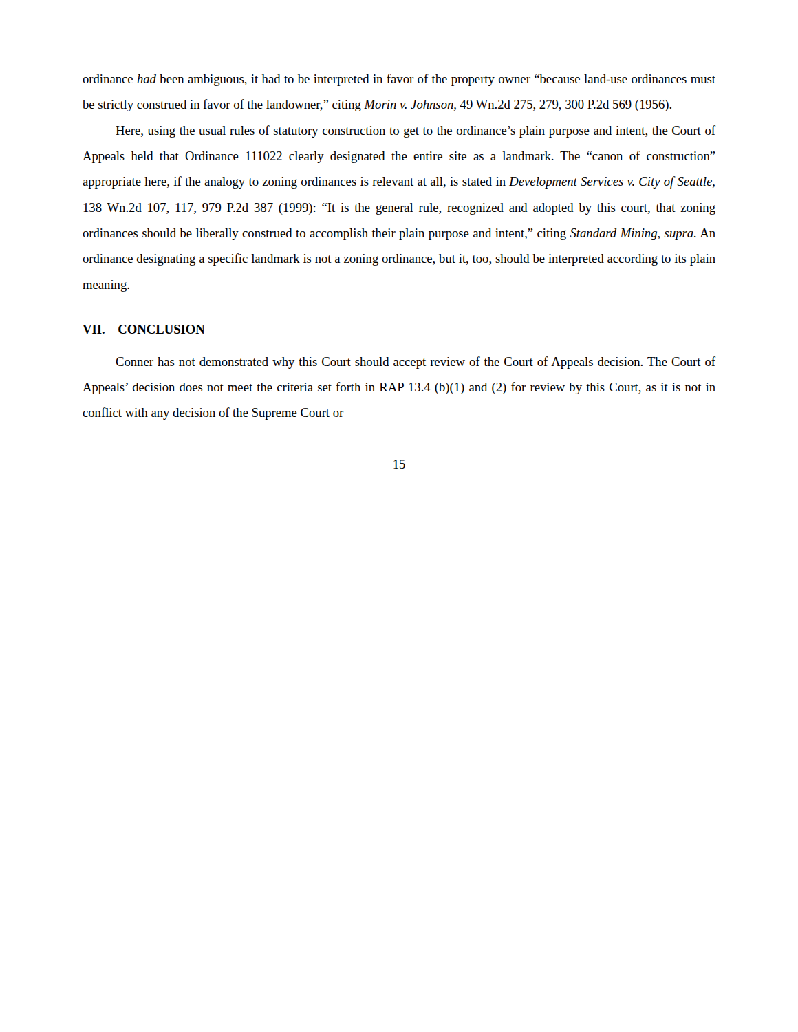ordinance had been ambiguous, it had to be interpreted in favor of the property owner “because land-use ordinances must be strictly construed in favor of the landowner,” citing Morin v. Johnson, 49 Wn.2d 275, 279, 300 P.2d 569 (1956).
Here, using the usual rules of statutory construction to get to the ordinance’s plain purpose and intent, the Court of Appeals held that Ordinance 111022 clearly designated the entire site as a landmark. The “canon of construction” appropriate here, if the analogy to zoning ordinances is relevant at all, is stated in Development Services v. City of Seattle, 138 Wn.2d 107, 117, 979 P.2d 387 (1999): “It is the general rule, recognized and adopted by this court, that zoning ordinances should be liberally construed to accomplish their plain purpose and intent,” citing Standard Mining, supra. An ordinance designating a specific landmark is not a zoning ordinance, but it, too, should be interpreted according to its plain meaning.
VII. CONCLUSION
Conner has not demonstrated why this Court should accept review of the Court of Appeals decision. The Court of Appeals’ decision does not meet the criteria set forth in RAP 13.4 (b)(1) and (2) for review by this Court, as it is not in conflict with any decision of the Supreme Court or
15